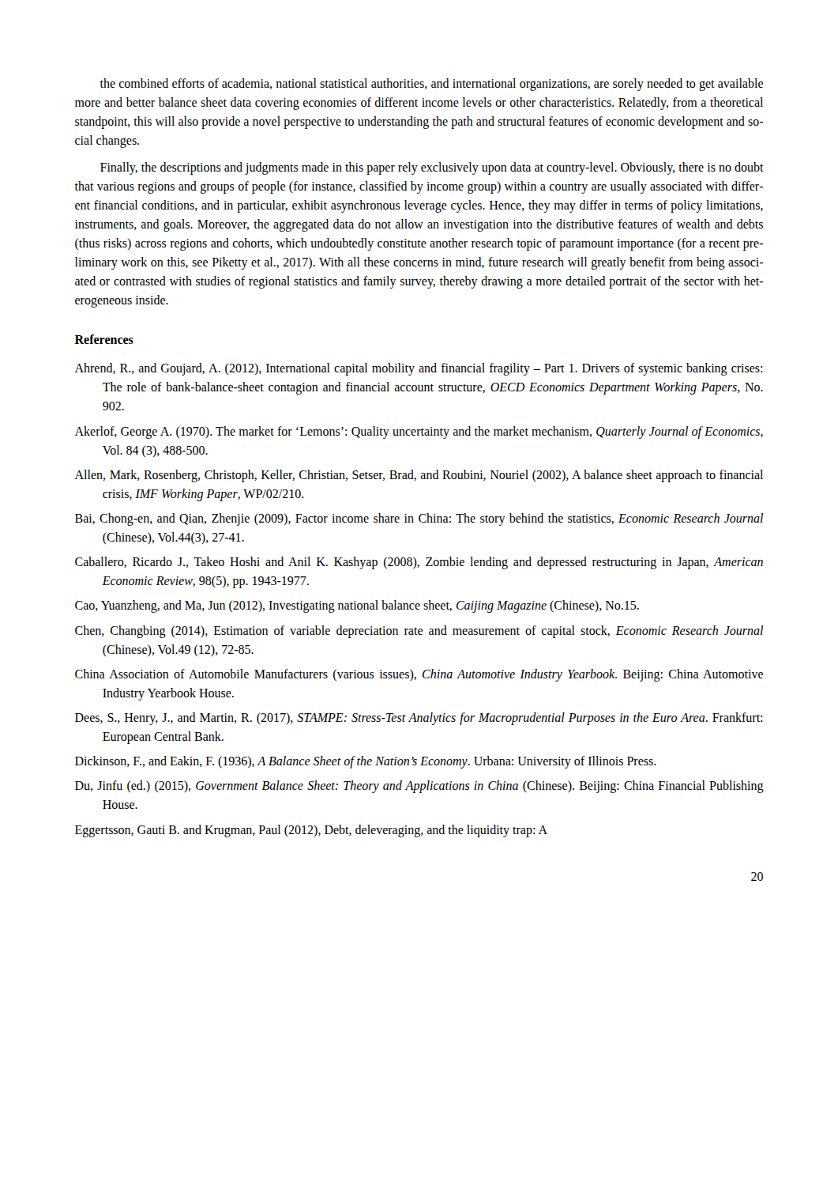the combined efforts of academia, national statistical authorities, and international organizations, are sorely needed to get available more and better balance sheet data covering economies of different income levels or other characteristics. Relatedly, from a theoretical standpoint, this will also provide a novel perspective to understanding the path and structural features of economic development and social changes.
Finally, the descriptions and judgments made in this paper rely exclusively upon data at country-level. Obviously, there is no doubt that various regions and groups of people (for instance, classified by income group) within a country are usually associated with different financial conditions, and in particular, exhibit asynchronous leverage cycles. Hence, they may differ in terms of policy limitations, instruments, and goals. Moreover, the aggregated data do not allow an investigation into the distributive features of wealth and debts (thus risks) across regions and cohorts, which undoubtedly constitute another research topic of paramount importance (for a recent preliminary work on this, see Piketty et al., 2017). With all these concerns in mind, future research will greatly benefit from being associated or contrasted with studies of regional statistics and family survey, thereby drawing a more detailed portrait of the sector with heterogeneous inside.
References
Ahrend, R., and Goujard, A. (2012), International capital mobility and financial fragility – Part 1. Drivers of systemic banking crises: The role of bank-balance-sheet contagion and financial account structure, OECD Economics Department Working Papers, No. 902.
Akerlof, George A. (1970). The market for ‘Lemons’: Quality uncertainty and the market mechanism, Quarterly Journal of Economics, Vol. 84 (3), 488-500.
Allen, Mark, Rosenberg, Christoph, Keller, Christian, Setser, Brad, and Roubini, Nouriel (2002), A balance sheet approach to financial crisis, IMF Working Paper, WP/02/210.
Bai, Chong-en, and Qian, Zhenjie (2009), Factor income share in China: The story behind the statistics, Economic Research Journal (Chinese), Vol.44(3), 27-41.
Caballero, Ricardo J., Takeo Hoshi and Anil K. Kashyap (2008), Zombie lending and depressed restructuring in Japan, American Economic Review, 98(5), pp. 1943-1977.
Cao, Yuanzheng, and Ma, Jun (2012), Investigating national balance sheet, Caijing Magazine (Chinese), No.15.
Chen, Changbing (2014), Estimation of variable depreciation rate and measurement of capital stock, Economic Research Journal (Chinese), Vol.49 (12), 72-85.
China Association of Automobile Manufacturers (various issues), China Automotive Industry Yearbook. Beijing: China Automotive Industry Yearbook House.
Dees, S., Henry, J., and Martin, R. (2017), STAMPE: Stress-Test Analytics for Macroprudential Purposes in the Euro Area. Frankfurt: European Central Bank.
Dickinson, F., and Eakin, F. (1936), A Balance Sheet of the Nation’s Economy. Urbana: University of Illinois Press.
Du, Jinfu (ed.) (2015), Government Balance Sheet: Theory and Applications in China (Chinese). Beijing: China Financial Publishing House.
Eggertsson, Gauti B. and Krugman, Paul (2012), Debt, deleveraging, and the liquidity trap: A
20